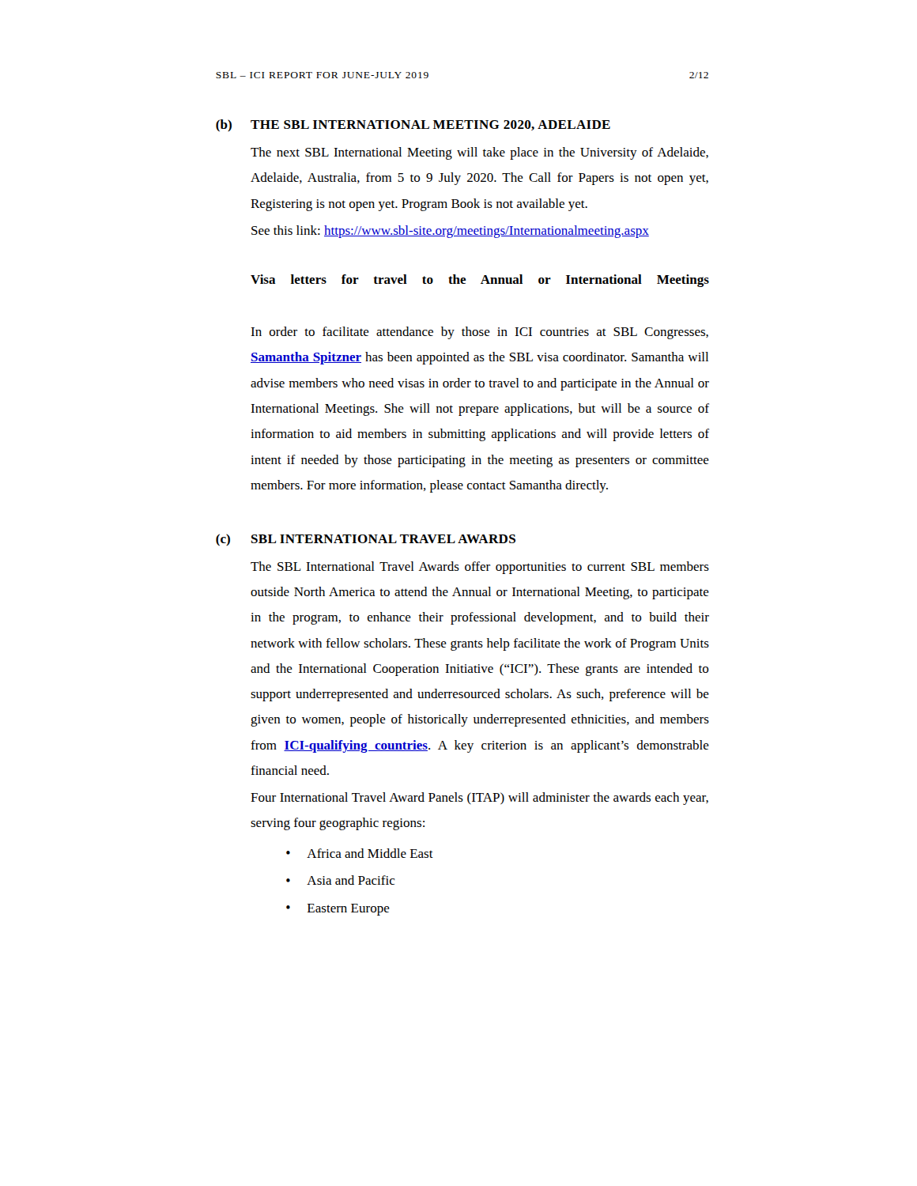SBL – ICI Report for June-July 2019 2/12
(b)
THE SBL INTERNATIONAL MEETING 2020, ADELAIDE
The next SBL International Meeting will take place in the University of Adelaide, Adelaide, Australia, from 5 to 9 July 2020. The Call for Papers is not open yet, Registering is not open yet. Program Book is not available yet.
See this link: https://www.sbl-site.org/meetings/Internationalmeeting.aspx
Visa letters for travel to the Annual or International Meetings
In order to facilitate attendance by those in ICI countries at SBL Congresses, Samantha Spitzner has been appointed as the SBL visa coordinator. Samantha will advise members who need visas in order to travel to and participate in the Annual or International Meetings. She will not prepare applications, but will be a source of information to aid members in submitting applications and will provide letters of intent if needed by those participating in the meeting as presenters or committee members. For more information, please contact Samantha directly.
(c)
SBL INTERNATIONAL TRAVEL AWARDS
The SBL International Travel Awards offer opportunities to current SBL members outside North America to attend the Annual or International Meeting, to participate in the program, to enhance their professional development, and to build their network with fellow scholars. These grants help facilitate the work of Program Units and the International Cooperation Initiative (“ICI”). These grants are intended to support underrepresented and underresourced scholars. As such, preference will be given to women, people of historically underrepresented ethnicities, and members from ICI-qualifying countries. A key criterion is an applicant’s demonstrable financial need.
Four International Travel Award Panels (ITAP) will administer the awards each year, serving four geographic regions:
Africa and Middle East
Asia and Pacific
Eastern Europe